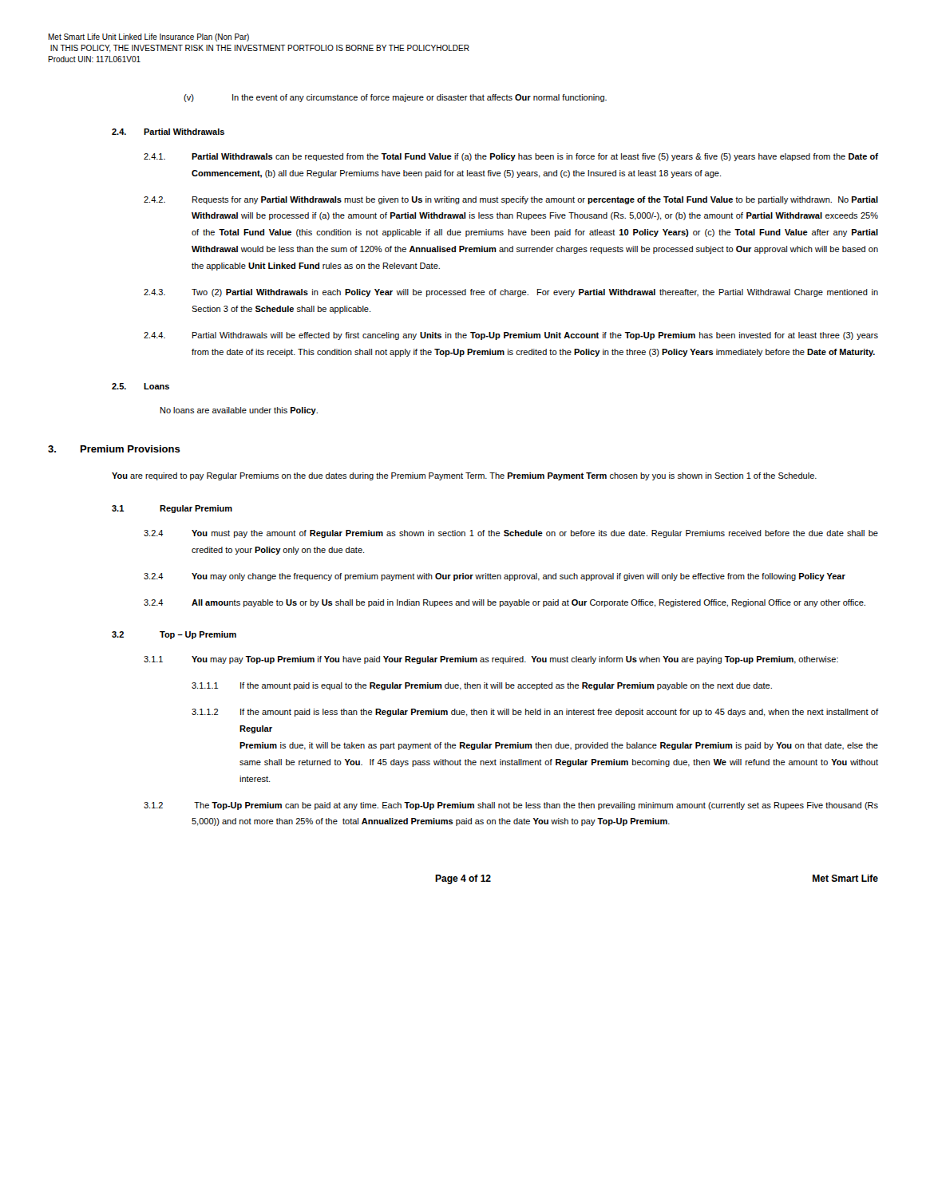Met Smart Life Unit Linked Life Insurance Plan (Non Par)
IN THIS POLICY, THE INVESTMENT RISK IN THE INVESTMENT PORTFOLIO IS BORNE BY THE POLICYHOLDER
Product UIN: 117L061V01
(v) In the event of any circumstance of force majeure or disaster that affects Our normal functioning.
2.4. Partial Withdrawals
2.4.1. Partial Withdrawals can be requested from the Total Fund Value if (a) the Policy has been is in force for at least five (5) years & five (5) years have elapsed from the Date of Commencement, (b) all due Regular Premiums have been paid for at least five (5) years, and (c) the Insured is at least 18 years of age.
2.4.2. Requests for any Partial Withdrawals must be given to Us in writing and must specify the amount or percentage of the Total Fund Value to be partially withdrawn. No Partial Withdrawal will be processed if (a) the amount of Partial Withdrawal is less than Rupees Five Thousand (Rs. 5,000/-), or (b) the amount of Partial Withdrawal exceeds 25% of the Total Fund Value (this condition is not applicable if all due premiums have been paid for atleast 10 Policy Years) or (c) the Total Fund Value after any Partial Withdrawal would be less than the sum of 120% of the Annualised Premium and surrender charges requests will be processed subject to Our approval which will be based on the applicable Unit Linked Fund rules as on the Relevant Date.
2.4.3. Two (2) Partial Withdrawals in each Policy Year will be processed free of charge. For every Partial Withdrawal thereafter, the Partial Withdrawal Charge mentioned in Section 3 of the Schedule shall be applicable.
2.4.4. Partial Withdrawals will be effected by first canceling any Units in the Top-Up Premium Unit Account if the Top-Up Premium has been invested for at least three (3) years from the date of its receipt. This condition shall not apply if the Top-Up Premium is credited to the Policy in the three (3) Policy Years immediately before the Date of Maturity.
2.5. Loans
No loans are available under this Policy.
3. Premium Provisions
You are required to pay Regular Premiums on the due dates during the Premium Payment Term. The Premium Payment Term chosen by you is shown in Section 1 of the Schedule.
3.1 Regular Premium
3.2.4 You must pay the amount of Regular Premium as shown in section 1 of the Schedule on or before its due date. Regular Premiums received before the due date shall be credited to your Policy only on the due date.
3.2.4 You may only change the frequency of premium payment with Our prior written approval, and such approval if given will only be effective from the following Policy Year
3.2.4 All amounts payable to Us or by Us shall be paid in Indian Rupees and will be payable or paid at Our Corporate Office, Registered Office, Regional Office or any other office.
3.2 Top – Up Premium
3.1.1 You may pay Top-up Premium if You have paid Your Regular Premium as required. You must clearly inform Us when You are paying Top-up Premium, otherwise:
3.1.1.1 If the amount paid is equal to the Regular Premium due, then it will be accepted as the Regular Premium payable on the next due date.
3.1.1.2 If the amount paid is less than the Regular Premium due, then it will be held in an interest free deposit account for up to 45 days and, when the next installment of Regular
Premium is due, it will be taken as part payment of the Regular Premium then due, provided the balance Regular Premium is paid by You on that date, else the same shall be returned to You. If 45 days pass without the next installment of Regular Premium becoming due, then We will refund the amount to You without interest.
3.1.2 The Top-Up Premium can be paid at any time. Each Top-Up Premium shall not be less than the then prevailing minimum amount (currently set as Rupees Five thousand (Rs 5,000)) and not more than 25% of the total Annualized Premiums paid as on the date You wish to pay Top-Up Premium.
Page 4 of 12
Met Smart Life